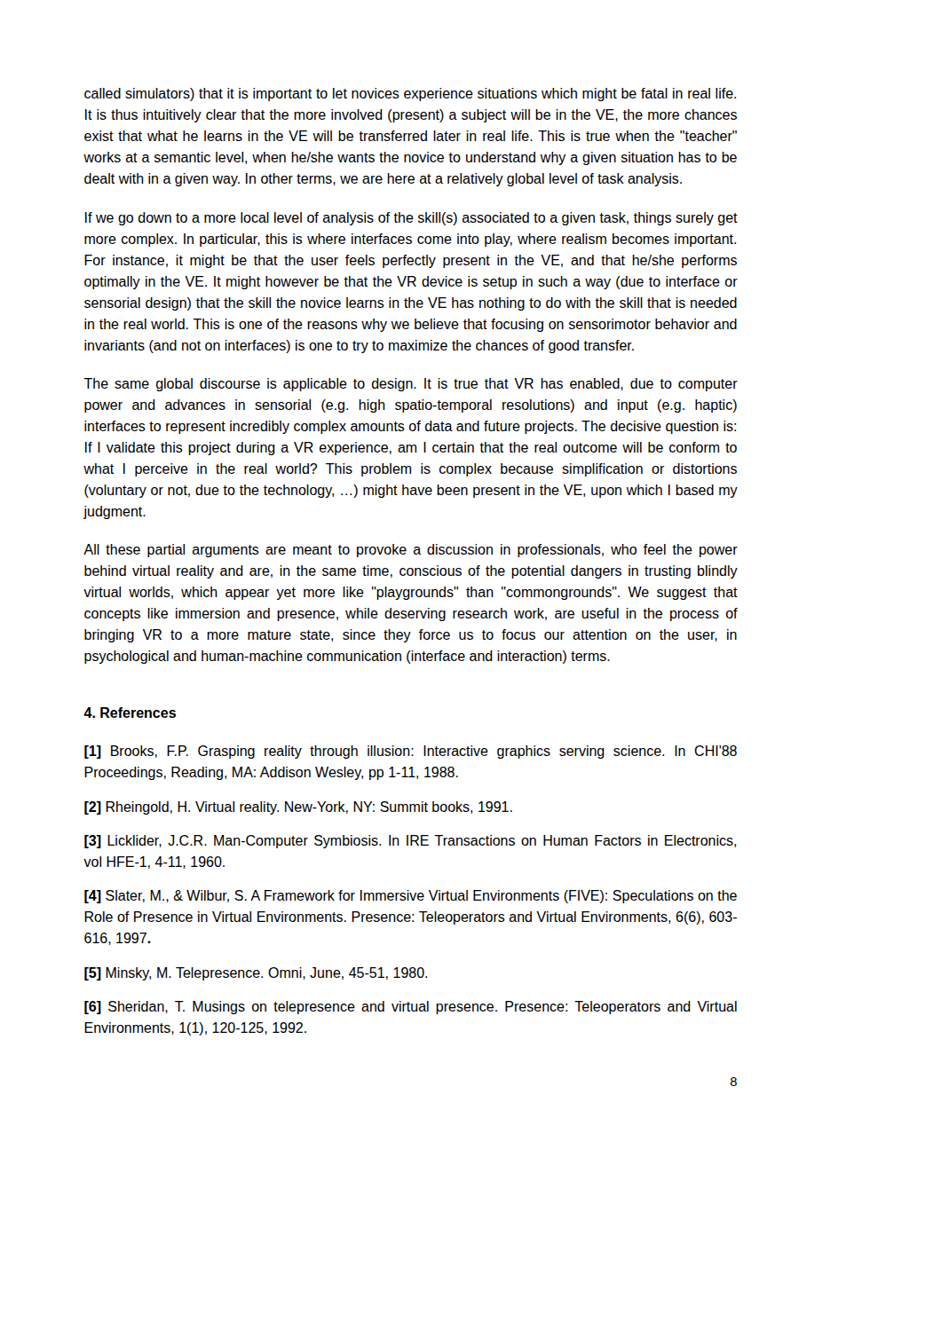called simulators) that it is important to let novices experience situations which might be fatal in real life. It is thus intuitively clear that the more involved (present) a subject will be in the VE, the more chances exist that what he learns in the VE will be transferred later in real life. This is true when the "teacher" works at a semantic level, when he/she wants the novice to understand why a given situation has to be dealt with in a given way. In other terms, we are here at a relatively global level of task analysis.
If we go down to a more local level of analysis of the skill(s) associated to a given task, things surely get more complex. In particular, this is where interfaces come into play, where realism becomes important. For instance, it might be that the user feels perfectly present in the VE, and that he/she performs optimally in the VE. It might however be that the VR device is setup in such a way (due to interface or sensorial design) that the skill the novice learns in the VE has nothing to do with the skill that is needed in the real world. This is one of the reasons why we believe that focusing on sensorimotor behavior and invariants (and not on interfaces) is one to try to maximize the chances of good transfer.
The same global discourse is applicable to design. It is true that VR has enabled, due to computer power and advances in sensorial (e.g. high spatio-temporal resolutions) and input (e.g. haptic) interfaces to represent incredibly complex amounts of data and future projects. The decisive question is: If I validate this project during a VR experience, am I certain that the real outcome will be conform to what I perceive in the real world? This problem is complex because simplification or distortions (voluntary or not, due to the technology, …) might have been present in the VE, upon which I based my judgment.
All these partial arguments are meant to provoke a discussion in professionals, who feel the power behind virtual reality and are, in the same time, conscious of the potential dangers in trusting blindly virtual worlds, which appear yet more like "playgrounds" than "commongrounds". We suggest that concepts like immersion and presence, while deserving research work, are useful in the process of bringing VR to a more mature state, since they force us to focus our attention on the user, in psychological and human-machine communication (interface and interaction) terms.
4. References
[1] Brooks, F.P. Grasping reality through illusion: Interactive graphics serving science. In CHI'88 Proceedings, Reading, MA: Addison Wesley, pp 1-11, 1988.
[2] Rheingold, H. Virtual reality. New-York, NY: Summit books, 1991.
[3] Licklider, J.C.R. Man-Computer Symbiosis. In IRE Transactions on Human Factors in Electronics, vol HFE-1, 4-11, 1960.
[4] Slater, M., & Wilbur, S. A Framework for Immersive Virtual Environments (FIVE): Speculations on the Role of Presence in Virtual Environments. Presence: Teleoperators and Virtual Environments, 6(6), 603-616, 1997.
[5] Minsky, M. Telepresence. Omni, June, 45-51, 1980.
[6] Sheridan, T. Musings on telepresence and virtual presence. Presence: Teleoperators and Virtual Environments, 1(1), 120-125, 1992.
8